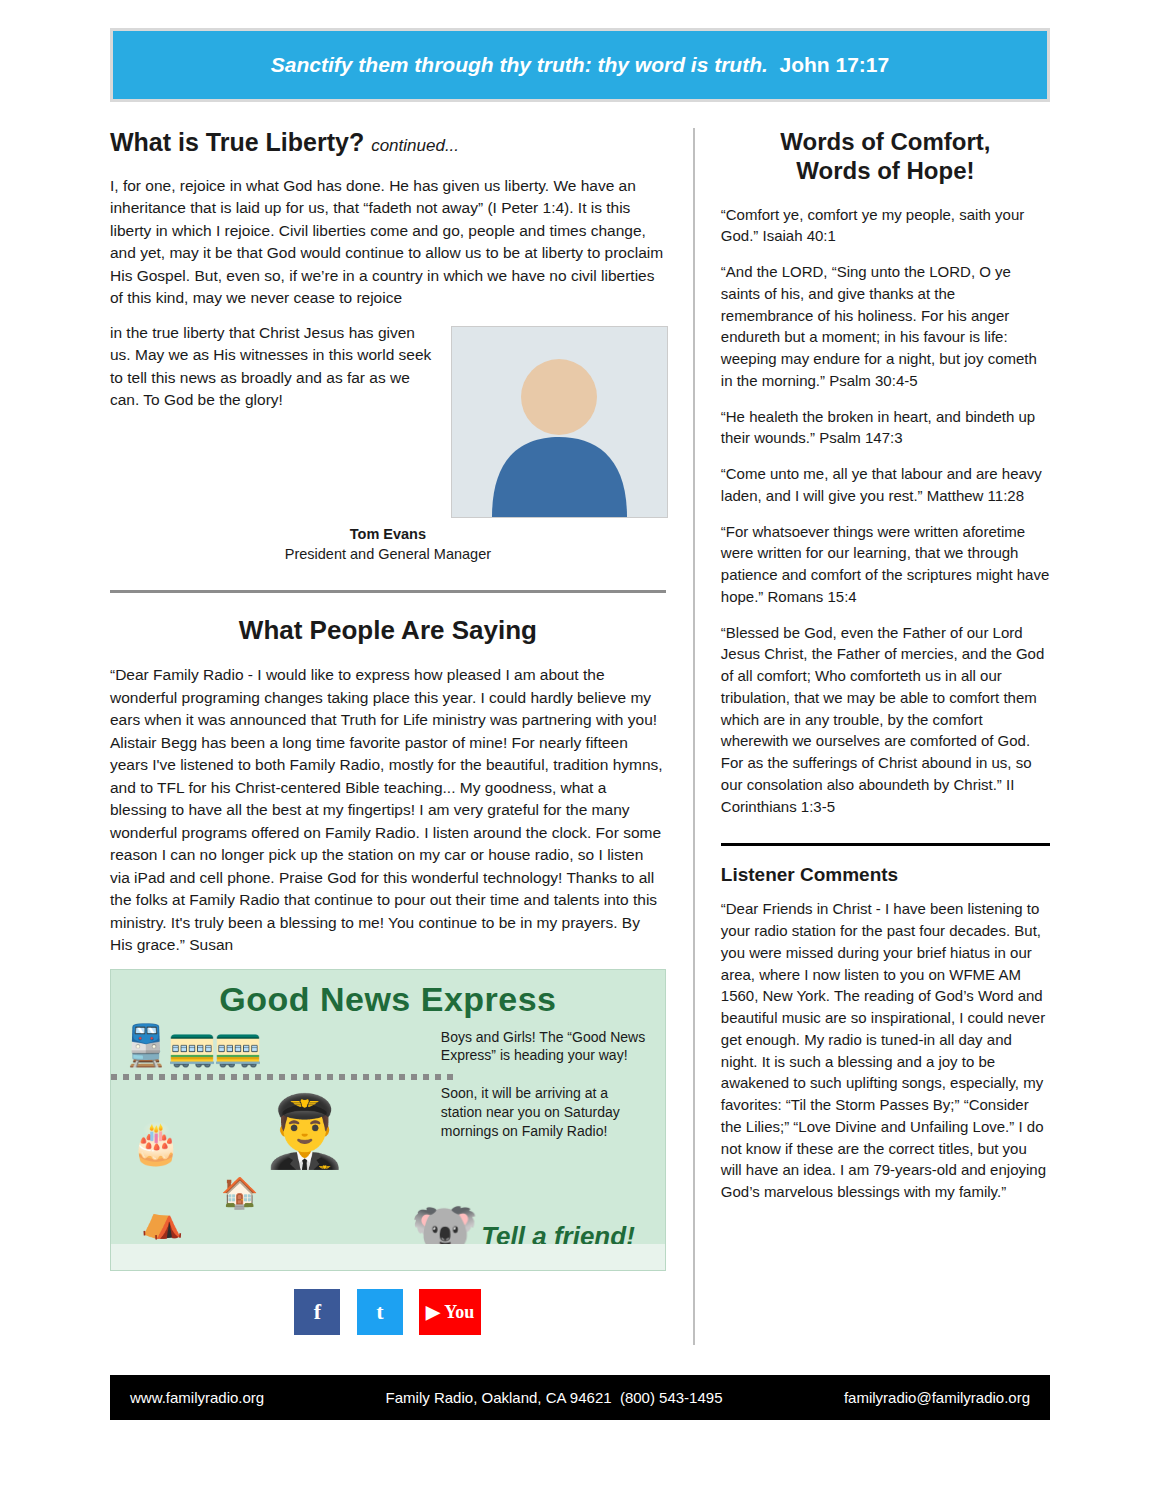Sanctify them through thy truth: thy word is truth. John 17:17
What is True Liberty? continued...
I, for one, rejoice in what God has done. He has given us liberty. We have an inheritance that is laid up for us, that “fadeth not away” (I Peter 1:4). It is this liberty in which I rejoice. Civil liberties come and go, people and times change, and yet, may it be that God would continue to allow us to be at liberty to proclaim His Gospel. But, even so, if we’re in a country in which we have no civil liberties of this kind, may we never cease to rejoice
in the true liberty that Christ Jesus has given us. May we as His witnesses in this world seek to tell this news as broadly and as far as we can. To God be the glory!
Tom Evans
President and General Manager
What People Are Saying
“Dear Family Radio - I would like to express how pleased I am about the wonderful programing changes taking place this year. I could hardly believe my ears when it was announced that Truth for Life ministry was partnering with you! Alistair Begg has been a long time favorite pastor of mine! For nearly fifteen years I've listened to both Family Radio, mostly for the beautiful, tradition hymns, and to TFL for his Christ-centered Bible teaching... My goodness, what a blessing to have all the best at my fingertips! I am very grateful for the many wonderful programs offered on Family Radio. I listen around the clock. For some reason I can no longer pick up the station on my car or house radio, so I listen via iPad and cell phone. Praise God for this wonderful technology! Thanks to all the folks at Family Radio that continue to pour out their time and talents into this ministry. It's truly been a blessing to me! You continue to be in my prayers. By His grace.” Susan
Good News Express
Boys and Girls! The “Good News Express” is heading your way!
Soon, it will be arriving at a station near you on Saturday mornings on Family Radio!
🚆🚃🚃
👨‍✈️
🐨
🎂
⛺
🏠
Tell a friend!
f t ▶ You
Words of Comfort,
Words of Hope!
“Comfort ye, comfort ye my people, saith your God.” Isaiah 40:1
“And the LORD, “Sing unto the LORD, O ye saints of his, and give thanks at the remembrance of his holiness. For his anger endureth but a moment; in his favour is life: weeping may endure for a night, but joy cometh in the morning.” Psalm 30:4-5
“He healeth the broken in heart, and bindeth up their wounds.” Psalm 147:3
“Come unto me, all ye that labour and are heavy laden, and I will give you rest.” Matthew 11:28
“For whatsoever things were written aforetime were written for our learning, that we through patience and comfort of the scriptures might have hope.” Romans 15:4
“Blessed be God, even the Father of our Lord Jesus Christ, the Father of mercies, and the God of all comfort; Who comforteth us in all our tribulation, that we may be able to comfort them which are in any trouble, by the comfort wherewith we ourselves are comforted of God. For as the sufferings of Christ abound in us, so our consolation also aboundeth by Christ.” II Corinthians 1:3-5
Listener Comments
“Dear Friends in Christ - I have been listening to your radio station for the past four decades. But, you were missed during your brief hiatus in our area, where I now listen to you on WFME AM 1560, New York. The reading of God’s Word and beautiful music are so inspirational, I could never get enough. My radio is tuned-in all day and night. It is such a blessing and a joy to be awakened to such uplifting songs, especially, my favorites: “Til the Storm Passes By;” “Consider the Lilies;” “Love Divine and Unfailing Love.” I do not know if these are the correct titles, but you will have an idea. I am 79-years-old and enjoying God’s marvelous blessings with my family.”
www.familyradio.org Family Radio, Oakland, CA 94621 (800) 543-1495 familyradio@familyradio.org